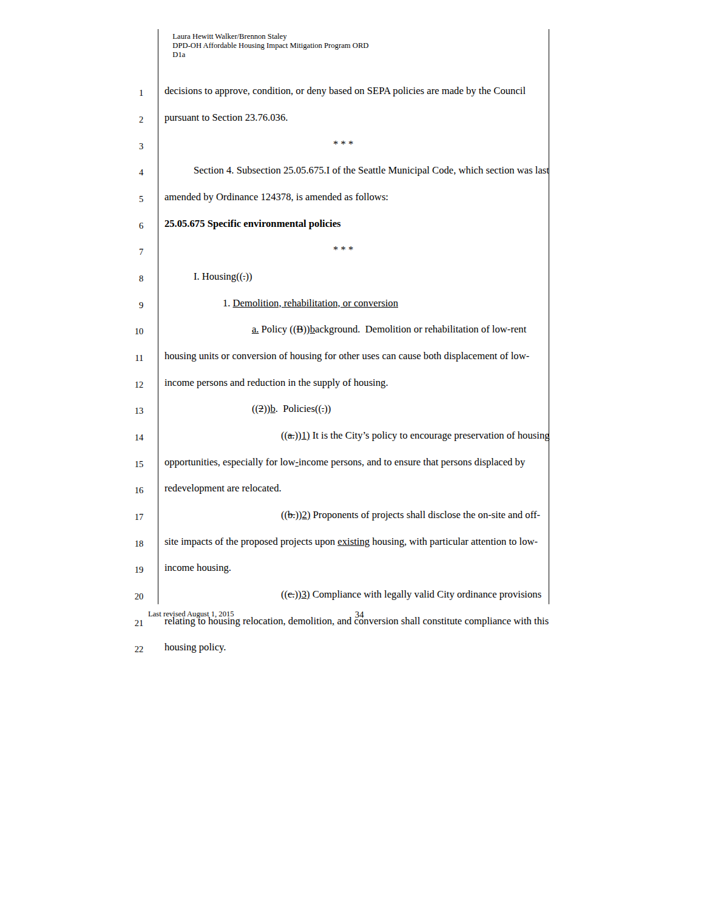Laura Hewitt Walker/Brennon Staley
DPD-OH Affordable Housing Impact Mitigation Program ORD
D1a
1 decisions to approve, condition, or deny based on SEPA policies are made by the Council
2 pursuant to Section 23.76.036.
3 * * *
4 Section 4. Subsection 25.05.675.I of the Seattle Municipal Code, which section was last
5 amended by Ordinance 124378, is amended as follows:
6 25.05.675 Specific environmental policies
7 * * *
8 I. Housing((.))
9 1. Demolition, rehabilitation, or conversion
10 a. Policy ((B))background. Demolition or rehabilitation of low-rent
11 housing units or conversion of housing for other uses can cause both displacement of low-
12 income persons and reduction in the supply of housing.
13 ((2))b. Policies((.))
14 ((a.))1) It is the City’s policy to encourage preservation of housing
15 opportunities, especially for low-income persons, and to ensure that persons displaced by
16 redevelopment are relocated.
17 ((b.))2) Proponents of projects shall disclose the on-site and off-
18 site impacts of the proposed projects upon existing housing, with particular attention to low-
19 income housing.
20 ((c.))3) Compliance with legally valid City ordinance provisions
21 relating to housing relocation, demolition, and conversion shall constitute compliance with this
22 housing policy.
Last revised August 1, 2015 34